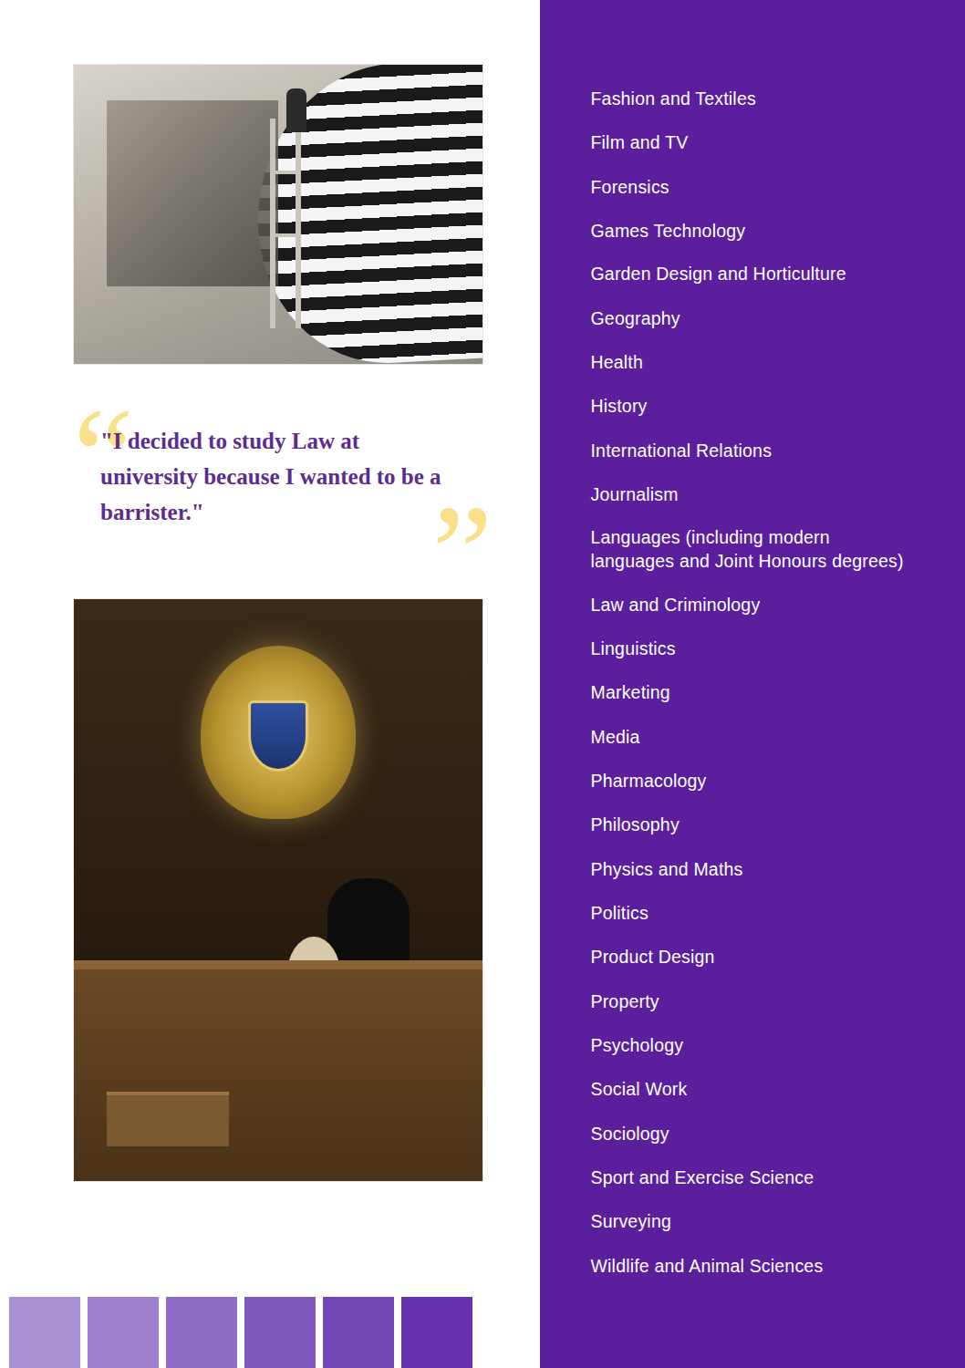“ ”
"I decided to study Law at university because I wanted to be a barrister."
Fashion and Textiles
Film and TV
Forensics
Games Technology
Garden Design and Horticulture
Geography
Health
History
International Relations
Journalism
Languages (including modern languages and Joint Honours degrees)
Law and Criminology
Linguistics
Marketing
Media
Pharmacology
Philosophy
Physics and Maths
Politics
Product Design
Property
Psychology
Social Work
Sociology
Sport and Exercise Science
Surveying
Wildlife and Animal Sciences